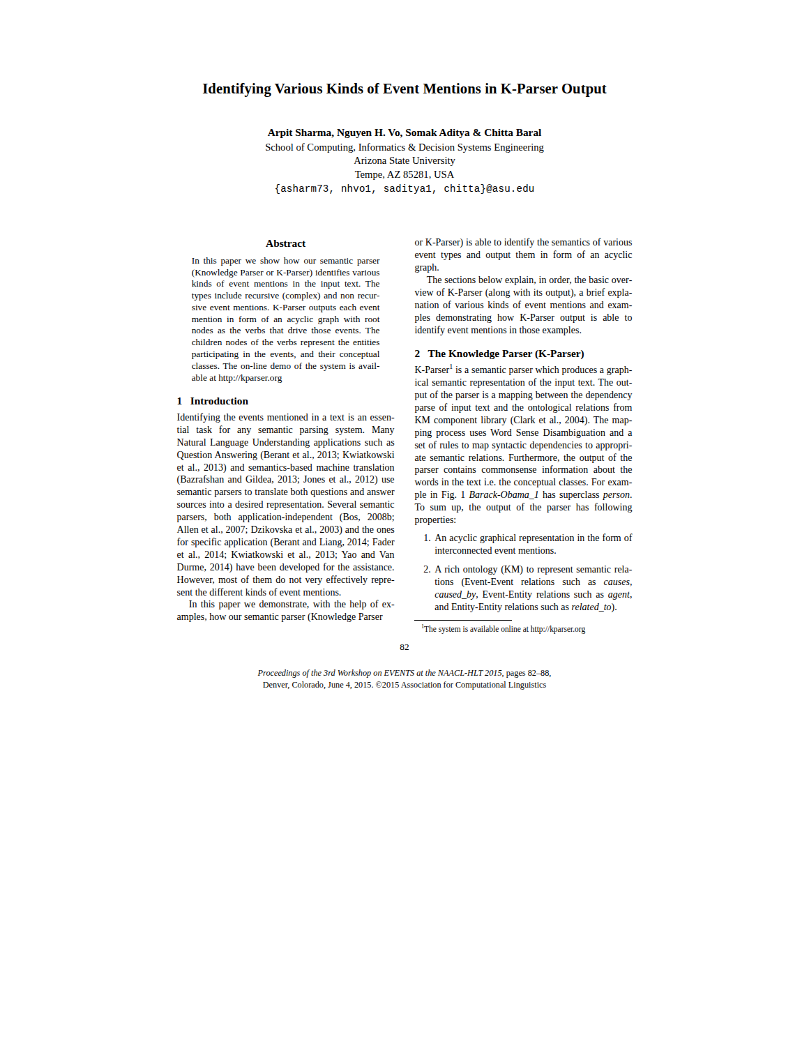Identifying Various Kinds of Event Mentions in K-Parser Output
Arpit Sharma, Nguyen H. Vo, Somak Aditya & Chitta Baral
School of Computing, Informatics & Decision Systems Engineering
Arizona State University
Tempe, AZ 85281, USA
{asharm73, nhvo1, saditya1, chitta}@asu.edu
Abstract
In this paper we show how our semantic parser (Knowledge Parser or K-Parser) identifies various kinds of event mentions in the input text. The types include recursive (complex) and non recursive event mentions. K-Parser outputs each event mention in form of an acyclic graph with root nodes as the verbs that drive those events. The children nodes of the verbs represent the entities participating in the events, and their conceptual classes. The on-line demo of the system is available at http://kparser.org
1 Introduction
Identifying the events mentioned in a text is an essential task for any semantic parsing system. Many Natural Language Understanding applications such as Question Answering (Berant et al., 2013; Kwiatkowski et al., 2013) and semantics-based machine translation (Bazrafshan and Gildea, 2013; Jones et al., 2012) use semantic parsers to translate both questions and answer sources into a desired representation. Several semantic parsers, both application-independent (Bos, 2008b; Allen et al., 2007; Dzikovska et al., 2003) and the ones for specific application (Berant and Liang, 2014; Fader et al., 2014; Kwiatkowski et al., 2013; Yao and Van Durme, 2014) have been developed for the assistance. However, most of them do not very effectively represent the different kinds of event mentions.
In this paper we demonstrate, with the help of examples, how our semantic parser (Knowledge Parser
or K-Parser) is able to identify the semantics of various event types and output them in form of an acyclic graph.
The sections below explain, in order, the basic overview of K-Parser (along with its output), a brief explanation of various kinds of event mentions and examples demonstrating how K-Parser output is able to identify event mentions in those examples.
2 The Knowledge Parser (K-Parser)
K-Parser1 is a semantic parser which produces a graphical semantic representation of the input text. The output of the parser is a mapping between the dependency parse of input text and the ontological relations from KM component library (Clark et al., 2004). The mapping process uses Word Sense Disambiguation and a set of rules to map syntactic dependencies to appropriate semantic relations. Furthermore, the output of the parser contains commonsense information about the words in the text i.e. the conceptual classes. For example in Fig. 1 Barack-Obama_1 has superclass person. To sum up, the output of the parser has following properties:
An acyclic graphical representation in the form of interconnected event mentions.
A rich ontology (KM) to represent semantic relations (Event-Event relations such as causes, caused_by, Event-Entity relations such as agent, and Entity-Entity relations such as related_to).
1The system is available online at http://kparser.org
82
Proceedings of the 3rd Workshop on EVENTS at the NAACL-HLT 2015, pages 82–88,
Denver, Colorado, June 4, 2015. ©2015 Association for Computational Linguistics